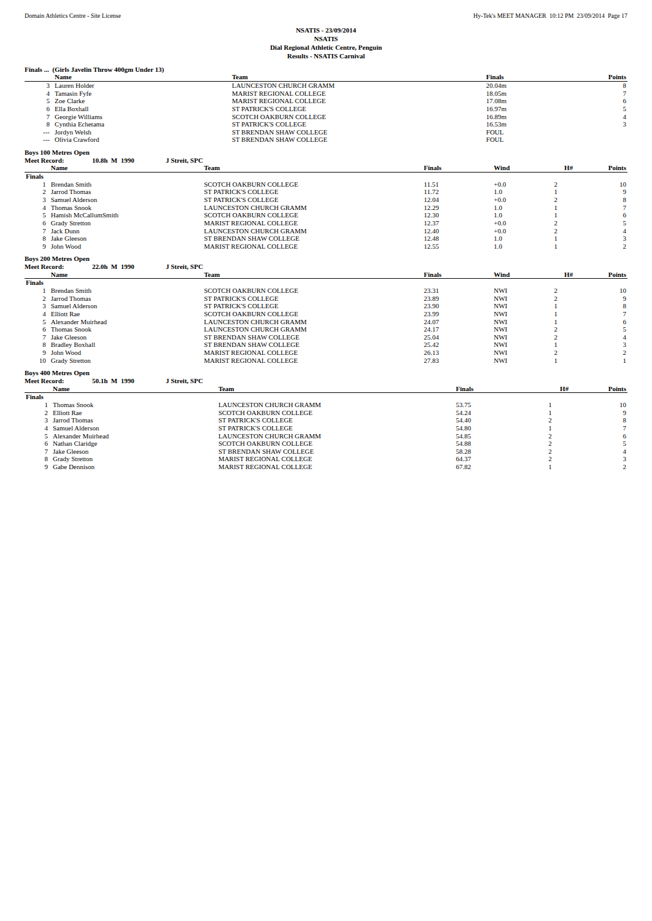Domain Athletics Centre - Site License
Hy-Tek's MEET MANAGER 10:12 PM 23/09/2014 Page 17
NSATIS - 23/09/2014
NSATIS
Dial Regional Athletic Centre, Penguin
Results - NSATIS Carnival
Finals ... (Girls Javelin Throw 400gm Under 13)
| | Name | Team | Finals | Points |
| --- | --- | --- | --- | --- |
| 3 | Lauren Holder | LAUNCESTON CHURCH GRAMM | 20.04m | 8 |
| 4 | Tamasin Fyfe | MARIST REGIONAL COLLEGE | 18.05m | 7 |
| 5 | Zoe Clarke | MARIST REGIONAL COLLEGE | 17.08m | 6 |
| 6 | Ella Boxhall | ST PATRICK'S COLLEGE | 16.97m | 5 |
| 7 | Georgie Williams | SCOTCH OAKBURN COLLEGE | 16.89m | 4 |
| 8 | Cynthia Echetama | ST PATRICK'S COLLEGE | 16.53m | 3 |
| --- | Jordyn Welsh | ST BRENDAN SHAW COLLEGE | FOUL | |
| --- | Olivia Crawford | ST BRENDAN SHAW COLLEGE | FOUL | |
Boys 100 Metres Open
Meet Record: 10.8h M 1990 J Streit, SPC
| | Name | Team | Finals | Wind | H# | Points |
| --- | --- | --- | --- | --- | --- | --- |
| Finals |
| 1 | Brendan Smith | SCOTCH OAKBURN COLLEGE | 11.51 | +0.0 | 2 | 10 |
| 2 | Jarrod Thomas | ST PATRICK'S COLLEGE | 11.72 | 1.0 | 1 | 9 |
| 3 | Samuel Alderson | ST PATRICK'S COLLEGE | 12.04 | +0.0 | 2 | 8 |
| 4 | Thomas Snook | LAUNCESTON CHURCH GRAMM | 12.29 | 1.0 | 1 | 7 |
| 5 | Hamish McCallumSmith | SCOTCH OAKBURN COLLEGE | 12.30 | 1.0 | 1 | 6 |
| 6 | Grady Stretton | MARIST REGIONAL COLLEGE | 12.37 | +0.0 | 2 | 5 |
| 7 | Jack Dunn | LAUNCESTON CHURCH GRAMM | 12.40 | +0.0 | 2 | 4 |
| 8 | Jake Gleeson | ST BRENDAN SHAW COLLEGE | 12.48 | 1.0 | 1 | 3 |
| 9 | John Wood | MARIST REGIONAL COLLEGE | 12.55 | 1.0 | 1 | 2 |
Boys 200 Metres Open
Meet Record: 22.0h M 1990 J Streit, SPC
| | Name | Team | Finals | Wind | H# | Points |
| --- | --- | --- | --- | --- | --- | --- |
| Finals |
| 1 | Brendan Smith | SCOTCH OAKBURN COLLEGE | 23.31 | NWI | 2 | 10 |
| 2 | Jarrod Thomas | ST PATRICK'S COLLEGE | 23.89 | NWI | 2 | 9 |
| 3 | Samuel Alderson | ST PATRICK'S COLLEGE | 23.90 | NWI | 1 | 8 |
| 4 | Elliott Rae | SCOTCH OAKBURN COLLEGE | 23.99 | NWI | 1 | 7 |
| 5 | Alexander Muirhead | LAUNCESTON CHURCH GRAMM | 24.07 | NWI | 1 | 6 |
| 6 | Thomas Snook | LAUNCESTON CHURCH GRAMM | 24.17 | NWI | 2 | 5 |
| 7 | Jake Gleeson | ST BRENDAN SHAW COLLEGE | 25.04 | NWI | 2 | 4 |
| 8 | Bradley Boxhall | ST BRENDAN SHAW COLLEGE | 25.42 | NWI | 1 | 3 |
| 9 | John Wood | MARIST REGIONAL COLLEGE | 26.13 | NWI | 2 | 2 |
| 10 | Grady Stretton | MARIST REGIONAL COLLEGE | 27.83 | NWI | 1 | 1 |
Boys 400 Metres Open
Meet Record: 50.1h M 1990 J Streit, SPC
| | Name | Team | Finals | H# | Points |
| --- | --- | --- | --- | --- | --- |
| Finals |
| 1 | Thomas Snook | LAUNCESTON CHURCH GRAMM | 53.75 | 1 | 10 |
| 2 | Elliott Rae | SCOTCH OAKBURN COLLEGE | 54.24 | 1 | 9 |
| 3 | Jarrod Thomas | ST PATRICK'S COLLEGE | 54.40 | 2 | 8 |
| 4 | Samuel Alderson | ST PATRICK'S COLLEGE | 54.80 | 1 | 7 |
| 5 | Alexander Muirhead | LAUNCESTON CHURCH GRAMM | 54.85 | 2 | 6 |
| 6 | Nathan Claridge | SCOTCH OAKBURN COLLEGE | 54.88 | 2 | 5 |
| 7 | Jake Gleeson | ST BRENDAN SHAW COLLEGE | 58.28 | 2 | 4 |
| 8 | Grady Stretton | MARIST REGIONAL COLLEGE | 64.37 | 2 | 3 |
| 9 | Gabe Dennison | MARIST REGIONAL COLLEGE | 67.82 | 1 | 2 |